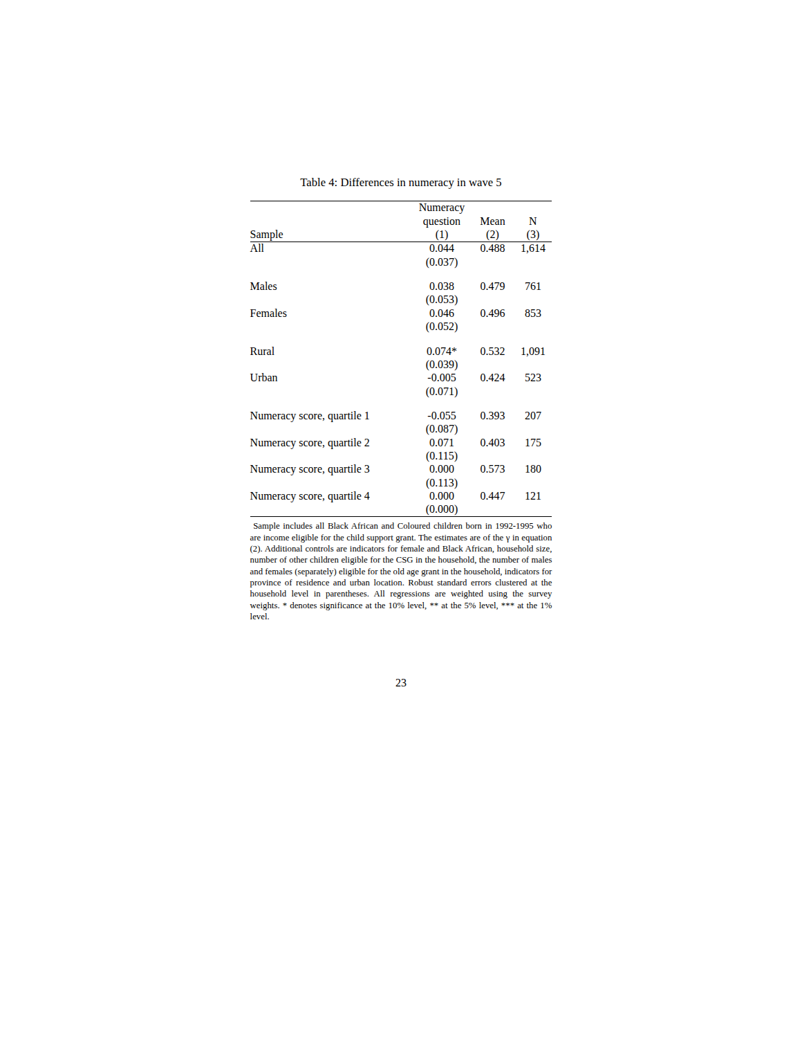Table 4: Differences in numeracy in wave 5
| | Numeracy | | |
| | question | Mean | N |
| Sample | (1) | (2) | (3) |
| All | 0.044 | 0.488 | 1,614 |
| | (0.037) | | |
| Males | 0.038 | 0.479 | 761 |
| | (0.053) | | |
| Females | 0.046 | 0.496 | 853 |
| | (0.052) | | |
| Rural | 0.074* | 0.532 | 1,091 |
| | (0.039) | | |
| Urban | -0.005 | 0.424 | 523 |
| | (0.071) | | |
| Numeracy score, quartile 1 | -0.055 | 0.393 | 207 |
| | (0.087) | | |
| Numeracy score, quartile 2 | 0.071 | 0.403 | 175 |
| | (0.115) | | |
| Numeracy score, quartile 3 | 0.000 | 0.573 | 180 |
| | (0.113) | | |
| Numeracy score, quartile 4 | 0.000 | 0.447 | 121 |
| | (0.000) | | |
Sample includes all Black African and Coloured children born in 1992-1995 who are income eligible for the child support grant. The estimates are of the γ in equation (2). Additional controls are indicators for female and Black African, household size, number of other children eligible for the CSG in the household, the number of males and females (separately) eligible for the old age grant in the household, indicators for province of residence and urban location. Robust standard errors clustered at the household level in parentheses. All regressions are weighted using the survey weights. * denotes significance at the 10% level, ** at the 5% level, *** at the 1% level.
23